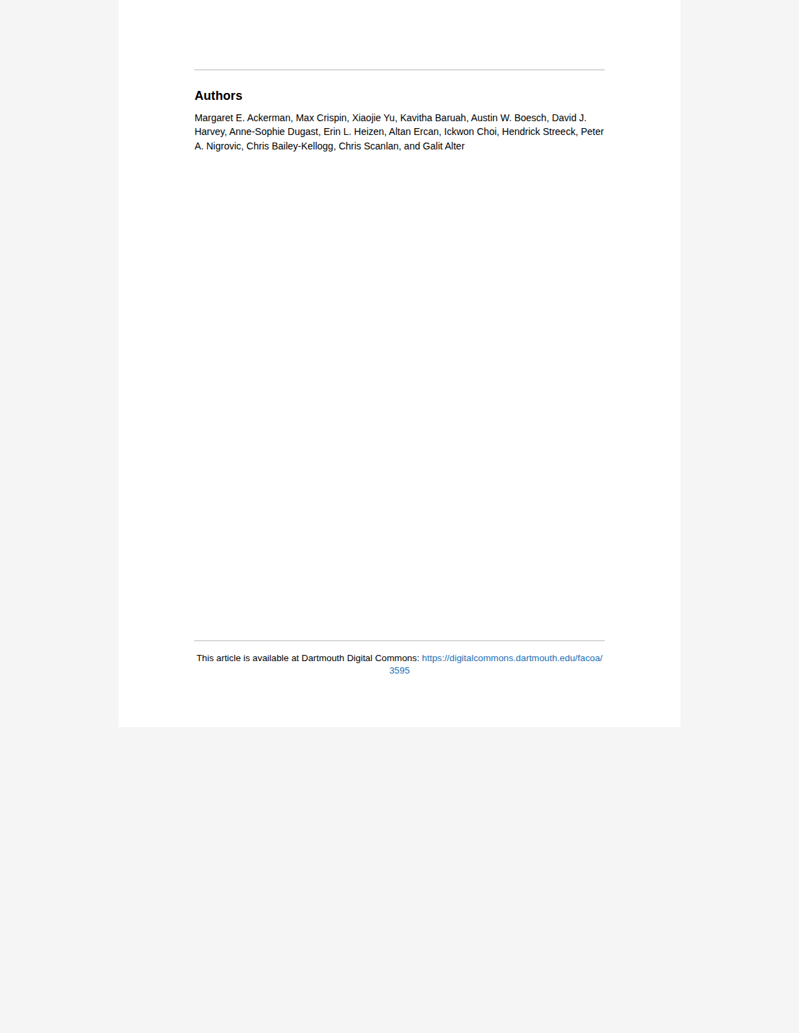Authors
Margaret E. Ackerman, Max Crispin, Xiaojie Yu, Kavitha Baruah, Austin W. Boesch, David J. Harvey, Anne-Sophie Dugast, Erin L. Heizen, Altan Ercan, Ickwon Choi, Hendrick Streeck, Peter A. Nigrovic, Chris Bailey-Kellogg, Chris Scanlan, and Galit Alter
This article is available at Dartmouth Digital Commons: https://digitalcommons.dartmouth.edu/facoa/3595